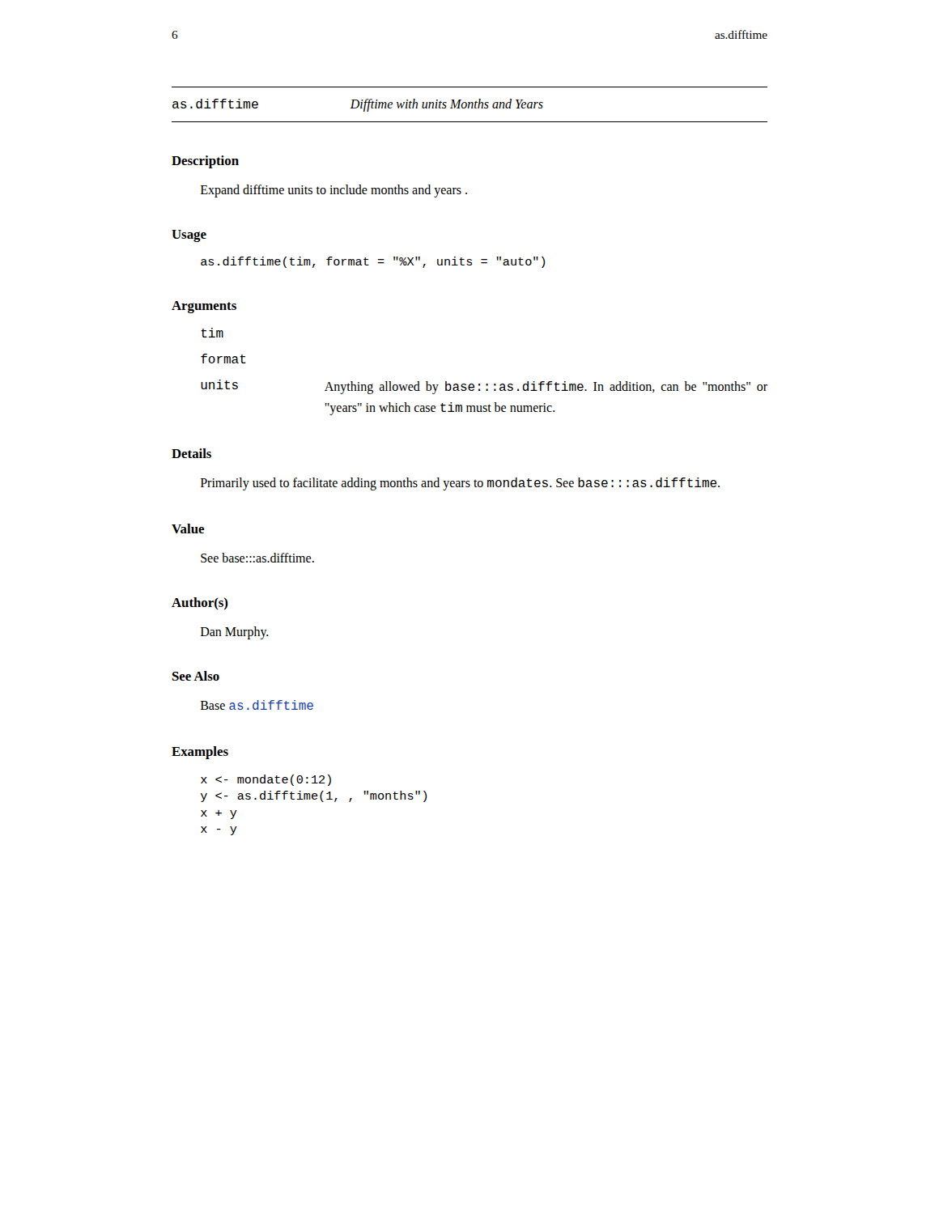6 as.difftime
| as.difftime | Difftime with units Months and Years |
Description
Expand difftime units to include months and years .
Usage
as.difftime(tim, format = "%X", units = "auto")
Arguments
tim
format
units
Anything allowed by base:::as.difftime. In addition, can be "months" or "years" in which case tim must be numeric.
Details
Primarily used to facilitate adding months and years to mondates. See base:::as.difftime.
Value
See base:::as.difftime.
Author(s)
Dan Murphy.
See Also
Base as.difftime
Examples
x <- mondate(0:12)
y <- as.difftime(1, , "months")
x + y
x - y